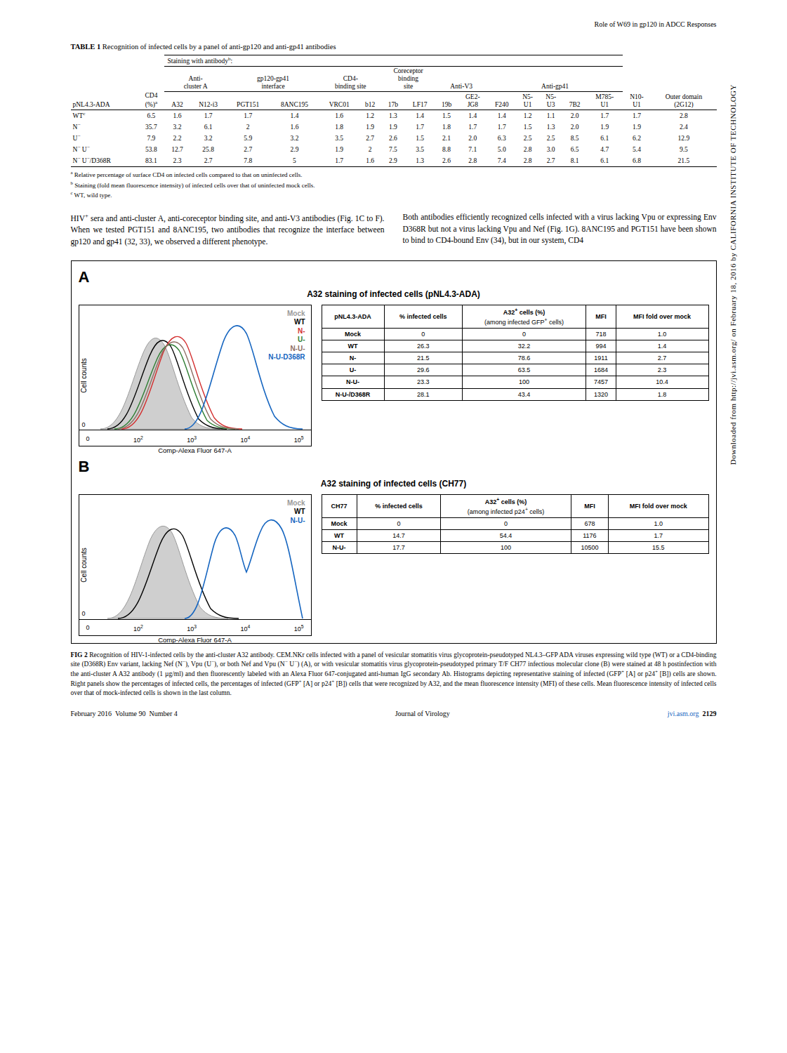Downloaded from http://jvi.asm.org/ on February 18, 2016 by CALIFORNIA INSTITUTE OF TECHNOLOGY
Role of W69 in gp120 in ADCC Responses
TABLE 1 Recognition of infected cells by a panel of anti-gp120 and anti-gp41 antibodies
| | Staining with antibody b : |
| --- | --- |
| | | Anti- cluster A | gp120-gp41 interface | CD4- binding site | Coreceptor binding site | Anti-V3 | Anti-gp41 | |
| pNL4.3-ADA | CD4 (%) a | A32 | N12-i3 | PGT151 | 8ANC195 | VRC01 | b12 | 17b | LF17 | 19b | GE2- JG8 | F240 | N5- U1 | N5- U3 | 7B2 | M785- U1 | N10- U1 | Outer domain (2G12) |
| WT c | 6.5 | 1.6 | 1.7 | 1.7 | 1.4 | 1.6 | 1.2 | 1.3 | 1.4 | 1.5 | 1.4 | 1.4 | 1.2 | 1.1 | 2.0 | 1.7 | 1.7 | 2.8 |
| N − | 35.7 | 3.2 | 6.1 | 2 | 1.6 | 1.8 | 1.9 | 1.9 | 1.7 | 1.8 | 1.7 | 1.7 | 1.5 | 1.3 | 2.0 | 1.9 | 1.9 | 2.4 |
| U − | 7.9 | 2.2 | 3.2 | 5.9 | 3.2 | 3.5 | 2.7 | 2.6 | 1.5 | 2.1 | 2.0 | 6.3 | 2.5 | 2.5 | 8.5 | 6.1 | 6.2 | 12.9 |
| N − U − | 53.8 | 12.7 | 25.8 | 2.7 | 2.9 | 1.9 | 2 | 7.5 | 3.5 | 8.8 | 7.1 | 5.0 | 2.8 | 3.0 | 6.5 | 4.7 | 5.4 | 9.5 |
| N − U − /D368R | 83.1 | 2.3 | 2.7 | 7.8 | 5 | 1.7 | 1.6 | 2.9 | 1.3 | 2.6 | 2.8 | 7.4 | 2.8 | 2.7 | 8.1 | 6.1 | 6.8 | 21.5 |
a Relative percentage of surface CD4 on infected cells compared to that on uninfected cells.
b Staining (fold mean fluorescence intensity) of infected cells over that of uninfected mock cells.
c WT, wild type.
HIV+ sera and anti-cluster A, anti-coreceptor binding site, and anti-V3 antibodies (Fig. 1C to F). When we tested PGT151 and 8ANC195, two antibodies that recognize the interface between gp120 and gp41 (32, 33), we observed a different phenotype.
Both antibodies efficiently recognized cells infected with a virus lacking Vpu or expressing Env D368R but not a virus lacking Vpu and Nef (Fig. 1G). 8ANC195 and PGT151 have been shown to bind to CD4-bound Env (34), but in our system, CD4
A
A32 staining of infected cells (pNL4.3-ADA)
Cell counts
Mock
WT
N-
U-
N-U-
N-U-D368R
0
0102103104105
Comp-Alexa Fluor 647-A
| pNL4.3-ADA | % infected cells | A32 + cells (%) (among infected GFP + cells) | MFI | MFI fold over mock |
| --- | --- | --- | --- | --- |
| Mock | 0 | 0 | 718 | 1.0 |
| WT | 26.3 | 32.2 | 994 | 1.4 |
| N- | 21.5 | 78.6 | 1911 | 2.7 |
| U- | 29.6 | 63.5 | 1684 | 2.3 |
| N-U- | 23.3 | 100 | 7457 | 10.4 |
| N-U-/D368R | 28.1 | 43.4 | 1320 | 1.8 |
B
A32 staining of infected cells (CH77)
Cell counts
Mock
WT
N-U-
0
0102103104105
Comp-Alexa Fluor 647-A
| CH77 | % infected cells | A32 + cells (%) (among infected p24 + cells) | MFI | MFI fold over mock |
| --- | --- | --- | --- | --- |
| Mock | 0 | 0 | 678 | 1.0 |
| WT | 14.7 | 54.4 | 1176 | 1.7 |
| N-U- | 17.7 | 100 | 10500 | 15.5 |
FIG 2 Recognition of HIV-1-infected cells by the anti-cluster A32 antibody. CEM.NKr cells infected with a panel of vesicular stomatitis virus glycoprotein-pseudotyped NL4.3–GFP ADA viruses expressing wild type (WT) or a CD4-binding site (D368R) Env variant, lacking Nef (N−), Vpu (U−), or both Nef and Vpu (N− U−) (A), or with vesicular stomatitis virus glycoprotein-pseudotyped primary T/F CH77 infectious molecular clone (B) were stained at 48 h postinfection with the anti-cluster A A32 antibody (1 µg/ml) and then fluorescently labeled with an Alexa Fluor 647-conjugated anti-human IgG secondary Ab. Histograms depicting representative staining of infected (GFP+ [A] or p24+ [B]) cells are shown. Right panels show the percentages of infected cells, the percentages of infected (GFP+ [A] or p24+ [B]) cells that were recognized by A32, and the mean fluorescence intensity (MFI) of these cells. Mean fluorescence intensity of infected cells over that of mock-infected cells is shown in the last column.
February 2016 Volume 90 Number 4
Journal of Virology
jvi.asm.org 2129